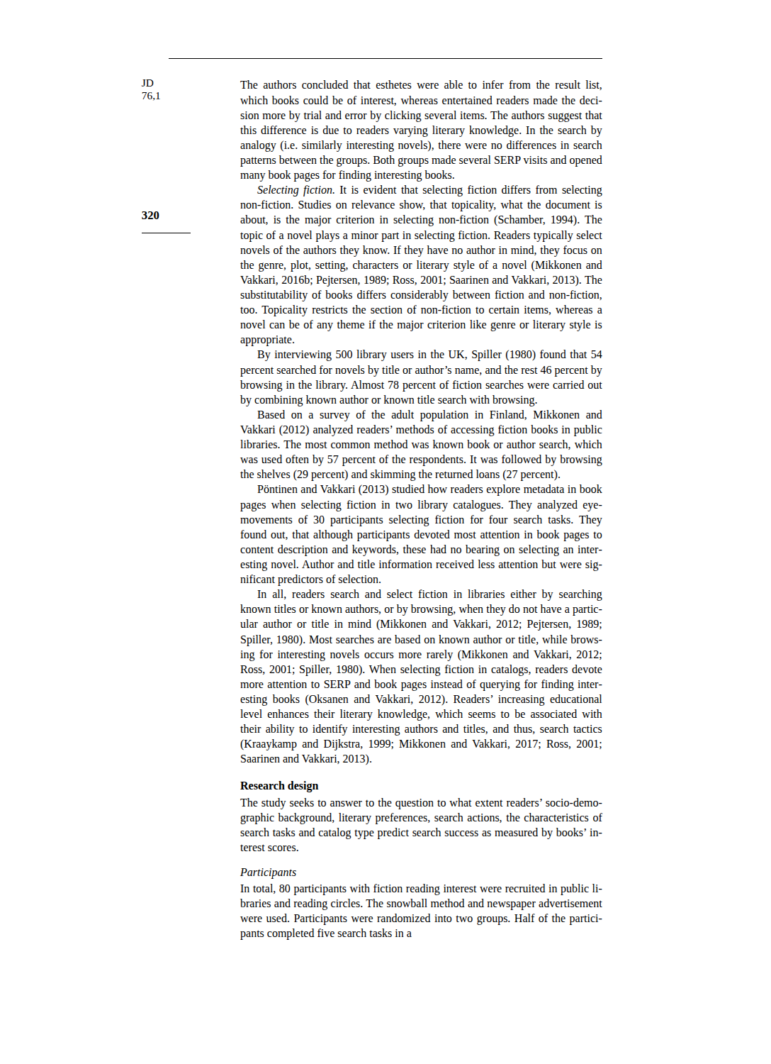JD
76,1
320
The authors concluded that esthetes were able to infer from the result list, which books could be of interest, whereas entertained readers made the decision more by trial and error by clicking several items. The authors suggest that this difference is due to readers varying literary knowledge. In the search by analogy (i.e. similarly interesting novels), there were no differences in search patterns between the groups. Both groups made several SERP visits and opened many book pages for finding interesting books.
Selecting fiction. It is evident that selecting fiction differs from selecting non-fiction. Studies on relevance show, that topicality, what the document is about, is the major criterion in selecting non-fiction (Schamber, 1994). The topic of a novel plays a minor part in selecting fiction. Readers typically select novels of the authors they know. If they have no author in mind, they focus on the genre, plot, setting, characters or literary style of a novel (Mikkonen and Vakkari, 2016b; Pejtersen, 1989; Ross, 2001; Saarinen and Vakkari, 2013). The substitutability of books differs considerably between fiction and non-fiction, too. Topicality restricts the section of non-fiction to certain items, whereas a novel can be of any theme if the major criterion like genre or literary style is appropriate.
By interviewing 500 library users in the UK, Spiller (1980) found that 54 percent searched for novels by title or author’s name, and the rest 46 percent by browsing in the library. Almost 78 percent of fiction searches were carried out by combining known author or known title search with browsing.
Based on a survey of the adult population in Finland, Mikkonen and Vakkari (2012) analyzed readers’ methods of accessing fiction books in public libraries. The most common method was known book or author search, which was used often by 57 percent of the respondents. It was followed by browsing the shelves (29 percent) and skimming the returned loans (27 percent).
Pöntinen and Vakkari (2013) studied how readers explore metadata in book pages when selecting fiction in two library catalogues. They analyzed eye-movements of 30 participants selecting fiction for four search tasks. They found out, that although participants devoted most attention in book pages to content description and keywords, these had no bearing on selecting an interesting novel. Author and title information received less attention but were significant predictors of selection.
In all, readers search and select fiction in libraries either by searching known titles or known authors, or by browsing, when they do not have a particular author or title in mind (Mikkonen and Vakkari, 2012; Pejtersen, 1989; Spiller, 1980). Most searches are based on known author or title, while browsing for interesting novels occurs more rarely (Mikkonen and Vakkari, 2012; Ross, 2001; Spiller, 1980). When selecting fiction in catalogs, readers devote more attention to SERP and book pages instead of querying for finding interesting books (Oksanen and Vakkari, 2012). Readers’ increasing educational level enhances their literary knowledge, which seems to be associated with their ability to identify interesting authors and titles, and thus, search tactics (Kraaykamp and Dijkstra, 1999; Mikkonen and Vakkari, 2017; Ross, 2001; Saarinen and Vakkari, 2013).
Research design
The study seeks to answer to the question to what extent readers’ socio-demographic background, literary preferences, search actions, the characteristics of search tasks and catalog type predict search success as measured by books’ interest scores.
Participants
In total, 80 participants with fiction reading interest were recruited in public libraries and reading circles. The snowball method and newspaper advertisement were used. Participants were randomized into two groups. Half of the participants completed five search tasks in a